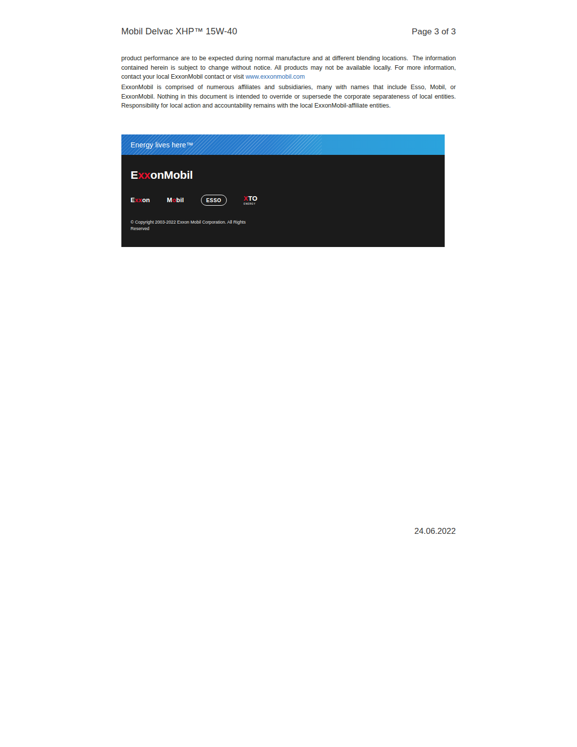Mobil Delvac XHP™ 15W-40
Page 3 of 3
product performance are to be expected during normal manufacture and at different blending locations. The information contained herein is subject to change without notice. All products may not be available locally. For more information, contact your local ExxonMobil contact or visit www.exxonmobil.com
ExxonMobil is comprised of numerous affiliates and subsidiaries, many with names that include Esso, Mobil, or ExxonMobil. Nothing in this document is intended to override or supersede the corporate separateness of local entities. Responsibility for local action and accountability remains with the local ExxonMobil-affiliate entities.
Energy lives here™
ExxonMobil
Exxon
Mobil
ESSO
XTO ENERGY
© Copyright 2003-2022 Exxon Mobil Corporation. All Rights Reserved
24.06.2022